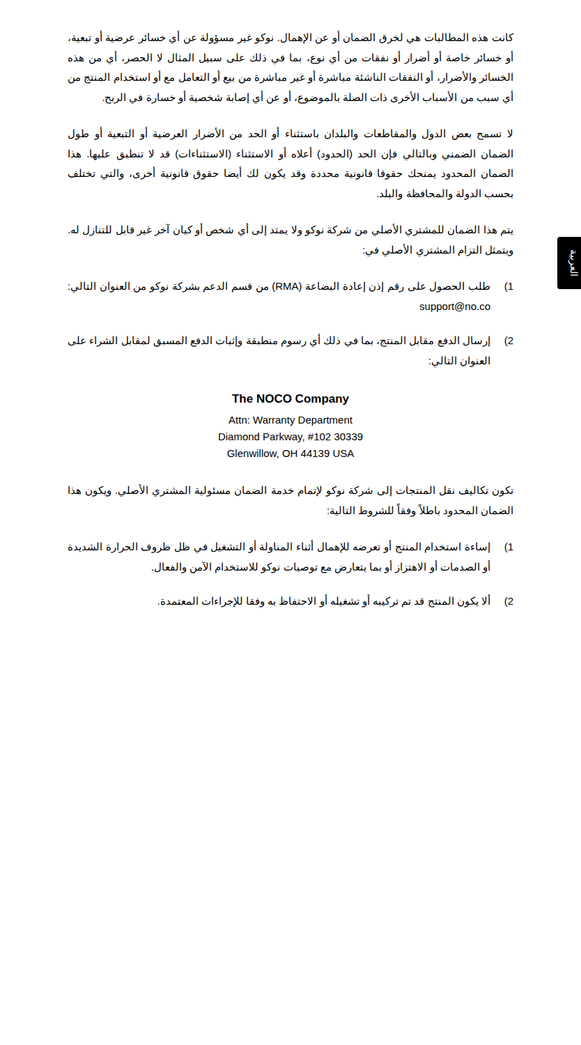العربية
كانت هذه المطالبات هي لخرق الضمان أو عن الإهمال. نوكو غير مسؤولة عن أي خسائر عرضية أو تبعية، أو خسائر خاصة أو أضرار أو نفقات من أي نوع، بما في ذلك على سبيل المثال لا الحصر، أي من هذه الخسائر والأضرار، أو النفقات الناشئة مباشرة أو غير مباشرة من بيع أو التعامل مع أو استخدام المنتج من أي سبب من الأسباب الأخرى ذات الصلة بالموضوع، أو عن أي إصابة شخصية أو خسارة في الربح.
لا تسمح بعض الدول والمقاطعات والبلدان باستثناء أو الحد من الأضرار العرضية أو التبعية أو طول الضمان الضمني وبالتالي فإن الحد (الحدود) أعلاه أو الاستثناء (الاستثناءات) قد لا تنطبق عليها. هذا الضمان المحدود يمنحك حقوقا قانونية محددة وقد يكون لك أيضا حقوق قانونية أخرى، والتي تختلف بحسب الدولة والمحافظة والبلد.
يتم هذا الضمان للمشتري الأصلي من شركة نوكو ولا يمتد إلى أي شخص أو كيان آخر غير قابل للتنازل له. ويتمثل التزام المشتري الأصلي في:
1) طلب الحصول على رقم إذن إعادة البضاعة (RMA) من قسم الدعم بشركة نوكو من العنوان التالي: support@no.co
2) إرسال الدفع مقابل المنتج، بما في ذلك أي رسوم منطبقة وإثبات الدفع المسبق لمقابل الشراء على العنوان التالي:
The NOCO Company
Attn: Warranty Department
Diamond Parkway, #102 30339
Glenwillow, OH 44139 USA
تكون تكاليف نقل المنتجات إلى شركة نوكو لإتمام خدمة الضمان مسئولية المشتري الأصلي. ويكون هذا الضمان المحدود باطلاً وفقاً للشروط التالية:
1) إساءة استخدام المنتج أو تعرضه للإهمال أثناء المناولة أو التشغيل في ظل ظروف الحرارة الشديدة أو الصدمات أو الاهتزاز أو بما يتعارض مع توصيات نوكو للاستخدام الآمن والفعال.
2) ألا يكون المنتج قد تم تركيبه أو تشغيله أو الاحتفاظ به وفقا للإجراءات المعتمدة.